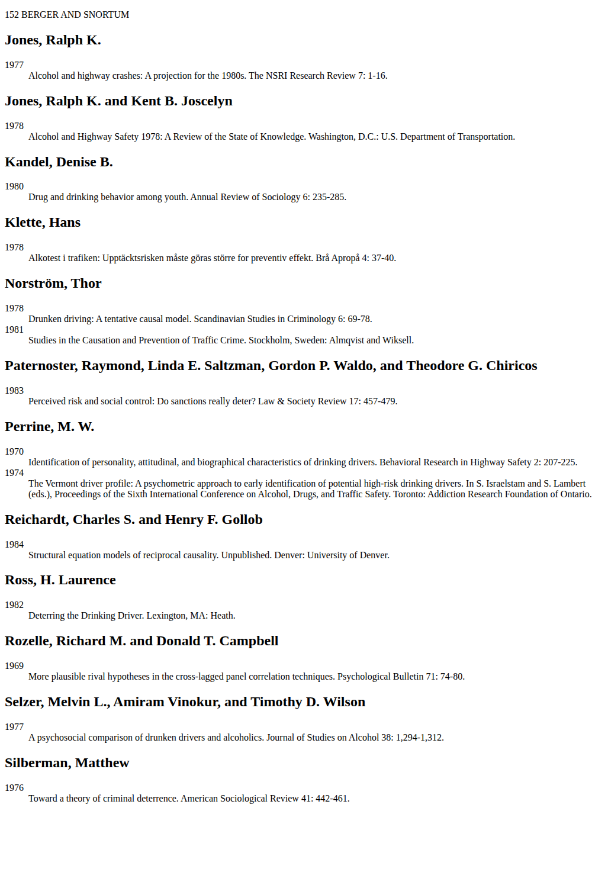152 BERGER AND SNORTUM
Jones, Ralph K.
1977
Alcohol and highway crashes: A projection for the 1980s. The NSRI Research Review 7: 1-16.
Jones, Ralph K. and Kent B. Joscelyn
1978
Alcohol and Highway Safety 1978: A Review of the State of Knowledge. Washington, D.C.: U.S. Department of Transportation.
Kandel, Denise B.
1980
Drug and drinking behavior among youth. Annual Review of Sociology 6: 235-285.
Klette, Hans
1978
Alkotest i trafiken: Upptäcktsrisken måste göras större for preventiv effekt. Brå Apropå 4: 37-40.
Norström, Thor
1978
Drunken driving: A tentative causal model. Scandinavian Studies in Criminology 6: 69-78.
1981
Studies in the Causation and Prevention of Traffic Crime. Stockholm, Sweden: Almqvist and Wiksell.
Paternoster, Raymond, Linda E. Saltzman, Gordon P. Waldo, and Theodore G. Chiricos
1983
Perceived risk and social control: Do sanctions really deter? Law & Society Review 17: 457-479.
Perrine, M. W.
1970
Identification of personality, attitudinal, and biographical characteristics of drinking drivers. Behavioral Research in Highway Safety 2: 207-225.
1974
The Vermont driver profile: A psychometric approach to early identification of potential high-risk drinking drivers. In S. Israelstam and S. Lambert (eds.), Proceedings of the Sixth International Conference on Alcohol, Drugs, and Traffic Safety. Toronto: Addiction Research Foundation of Ontario.
Reichardt, Charles S. and Henry F. Gollob
1984
Structural equation models of reciprocal causality. Unpublished. Denver: University of Denver.
Ross, H. Laurence
1982
Deterring the Drinking Driver. Lexington, MA: Heath.
Rozelle, Richard M. and Donald T. Campbell
1969
More plausible rival hypotheses in the cross-lagged panel correlation techniques. Psychological Bulletin 71: 74-80.
Selzer, Melvin L., Amiram Vinokur, and Timothy D. Wilson
1977
A psychosocial comparison of drunken drivers and alcoholics. Journal of Studies on Alcohol 38: 1,294-1,312.
Silberman, Matthew
1976
Toward a theory of criminal deterrence. American Sociological Review 41: 442-461.